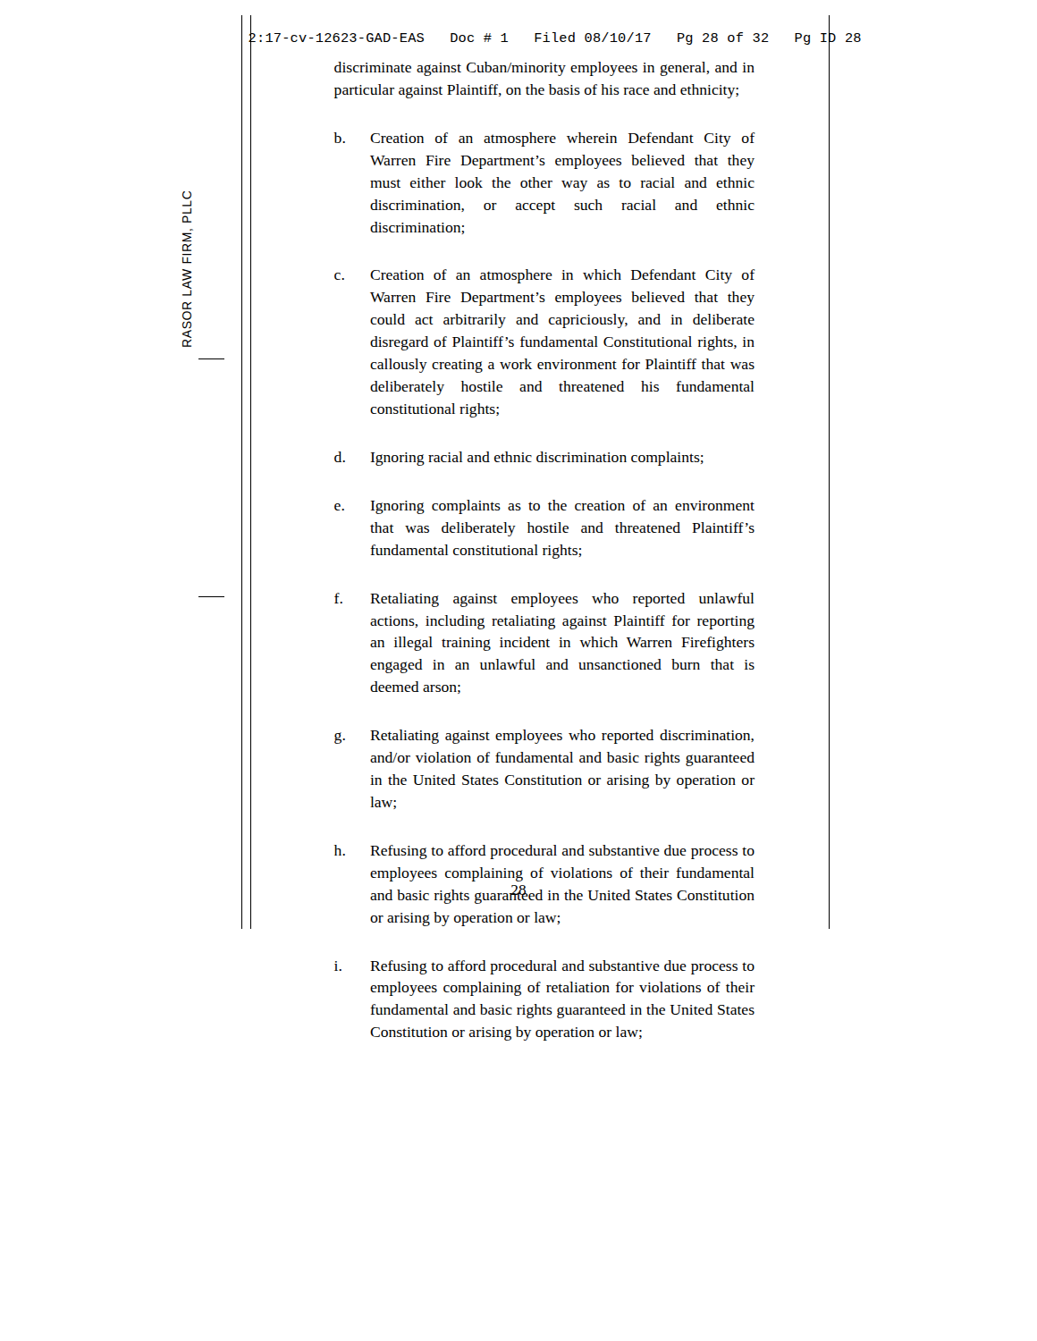2:17-cv-12623-GAD-EAS Doc # 1 Filed 08/10/17 Pg 28 of 32 Pg ID 28
RASOR LAW FIRM, PLLC
discriminate against Cuban/minority employees in general, and in particular against Plaintiff, on the basis of his race and ethnicity;
b. Creation of an atmosphere wherein Defendant City of Warren Fire Department’s employees believed that they must either look the other way as to racial and ethnic discrimination, or accept such racial and ethnic discrimination;
c. Creation of an atmosphere in which Defendant City of Warren Fire Department’s employees believed that they could act arbitrarily and capriciously, and in deliberate disregard of Plaintiff’s fundamental Constitutional rights, in callously creating a work environment for Plaintiff that was deliberately hostile and threatened his fundamental constitutional rights;
d. Ignoring racial and ethnic discrimination complaints;
e. Ignoring complaints as to the creation of an environment that was deliberately hostile and threatened Plaintiff’s fundamental constitutional rights;
f. Retaliating against employees who reported unlawful actions, including retaliating against Plaintiff for reporting an illegal training incident in which Warren Firefighters engaged in an unlawful and unsanctioned burn that is deemed arson;
g. Retaliating against employees who reported discrimination, and/or violation of fundamental and basic rights guaranteed in the United States Constitution or arising by operation or law;
h. Refusing to afford procedural and substantive due process to employees complaining of violations of their fundamental and basic rights guaranteed in the United States Constitution or arising by operation or law;
i. Refusing to afford procedural and substantive due process to employees complaining of retaliation for violations of their fundamental and basic rights guaranteed in the United States Constitution or arising by operation or law;
28